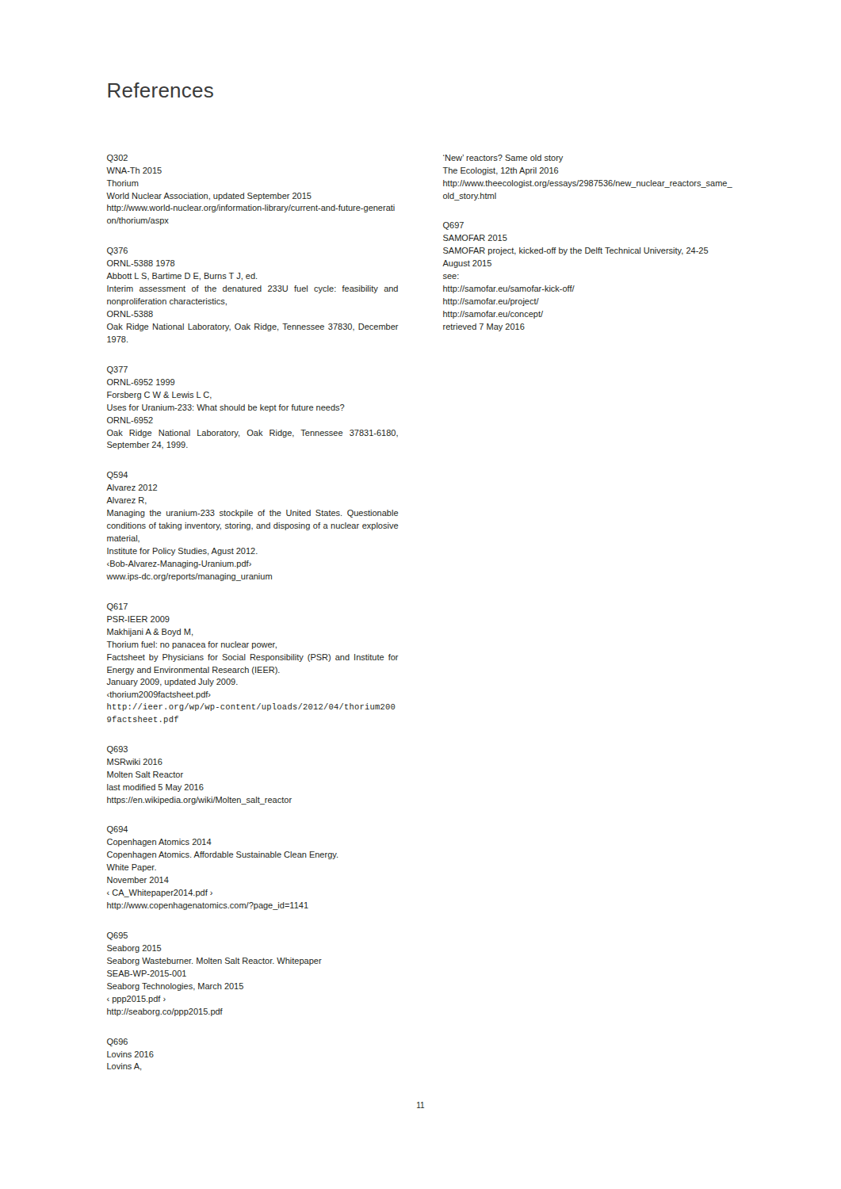References
Q302
WNA-Th 2015
Thorium
World Nuclear Association, updated September 2015
http://www.world-nuclear.org/information-library/current-and-future-generation/thorium/aspx
Q376
ORNL-5388 1978
Abbott L S, Bartime D E, Burns T J, ed.
Interim assessment of the denatured 233U fuel cycle: feasibility and nonproliferation characteristics,
ORNL-5388
Oak Ridge National Laboratory, Oak Ridge, Tennessee 37830, December 1978.
Q377
ORNL-6952 1999
Forsberg C W & Lewis L C,
Uses for Uranium-233: What should be kept for future needs?
ORNL-6952
Oak Ridge National Laboratory, Oak Ridge, Tennessee 37831-6180, September 24, 1999.
Q594
Alvarez 2012
Alvarez R,
Managing the uranium-233 stockpile of the United States. Questionable conditions of taking inventory, storing, and disposing of a nuclear explosive material,
Institute for Policy Studies, Agust 2012.
‹Bob-Alvarez-Managing-Uranium.pdf›
www.ips-dc.org/reports/managing_uranium
Q617
PSR-IEER 2009
Makhijani A & Boyd M,
Thorium fuel: no panacea for nuclear power,
Factsheet by Physicians for Social Responsibility (PSR) and Institute for Energy and Environmental Research (IEER).
January 2009, updated July 2009.
‹thorium2009factsheet.pdf›
http://ieer.org/wp/wp-content/uploads/2012/04/thorium2009factsheet.pdf
Q693
MSRwiki 2016
Molten Salt Reactor
last modified 5 May 2016
https://en.wikipedia.org/wiki/Molten_salt_reactor
Q694
Copenhagen Atomics 2014
Copenhagen Atomics. Affordable Sustainable Clean Energy.
White Paper.
November 2014
‹ CA_Whitepaper2014.pdf ›
http://www.copenhagenatomics.com/?page_id=1141
Q695
Seaborg 2015
Seaborg Wasteburner. Molten Salt Reactor. Whitepaper
SEAB-WP-2015-001
Seaborg Technologies, March 2015
‹ ppp2015.pdf ›
http://seaborg.co/ppp2015.pdf
Q696
Lovins 2016
Lovins A,
‘New’ reactors? Same old story
The Ecologist, 12th April 2016
http://www.theecologist.org/essays/2987536/new_nuclear_reactors_same_old_story.html
Q697
SAMOFAR 2015
SAMOFAR project, kicked-off by the Delft Technical University, 24-25 August 2015
see:
http://samofar.eu/samofar-kick-off/
http://samofar.eu/project/
http://samofar.eu/concept/
retrieved 7 May 2016
11